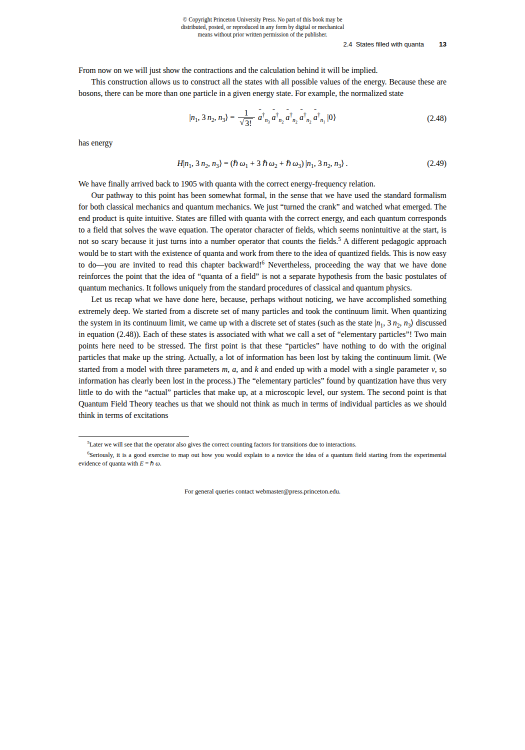© Copyright Princeton University Press. No part of this book may be
distributed, posted, or reproduced in any form by digital or mechanical
means without prior written permission of the publisher.
2.4 States filled with quanta 13
From now on we will just show the contractions and the calculation behind it will be implied.
This construction allows us to construct all the states with all possible values of the energy. Because these are bosons, there can be more than one particle in a given energy state. For example, the normalized state
|n1, 3 n2, n3⟩ = 13! a†n3 a†n2 a†n2 a†n2 a†n1 |0⟩
(2.48)
has energy
H|n1, 3 n2, n3⟩ = (ℏ ω1 + 3 ℏ ω2 + ℏ ω3) |n1, 3 n2, n3⟩ .
(2.49)
We have finally arrived back to 1905 with quanta with the correct energy-frequency relation.
Our pathway to this point has been somewhat formal, in the sense that we have used the standard formalism for both classical mechanics and quantum mechanics. We just “turned the crank” and watched what emerged. The end product is quite intuitive. States are filled with quanta with the correct energy, and each quantum corresponds to a field that solves the wave equation. The operator character of fields, which seems nonintuitive at the start, is not so scary because it just turns into a number operator that counts the fields.5 A different pedagogic approach would be to start with the existence of quanta and work from there to the idea of quantized fields. This is now easy to do—you are invited to read this chapter backward!6 Nevertheless, proceeding the way that we have done reinforces the point that the idea of “quanta of a field” is not a separate hypothesis from the basic postulates of quantum mechanics. It follows uniquely from the standard procedures of classical and quantum physics.
Let us recap what we have done here, because, perhaps without noticing, we have accomplished something extremely deep. We started from a discrete set of many particles and took the continuum limit. When quantizing the system in its continuum limit, we came up with a discrete set of states (such as the state |n1, 3 n2, n3⟩ discussed in equation (2.48)). Each of these states is associated with what we call a set of “elementary particles”! Two main points here need to be stressed. The first point is that these “particles” have nothing to do with the original particles that make up the string. Actually, a lot of information has been lost by taking the continuum limit. (We started from a model with three parameters m, a, and k and ended up with a model with a single parameter v, so information has clearly been lost in the process.) The “elementary particles” found by quantization have thus very little to do with the “actual” particles that make up, at a microscopic level, our system. The second point is that Quantum Field Theory teaches us that we should not think as much in terms of individual particles as we should think in terms of excitations
5Later we will see that the operator also gives the correct counting factors for transitions due to interactions.
6Seriously, it is a good exercise to map out how you would explain to a novice the idea of a quantum field starting from the experimental evidence of quanta with E = ℏ ω.
For general queries contact webmaster@press.princeton.edu.